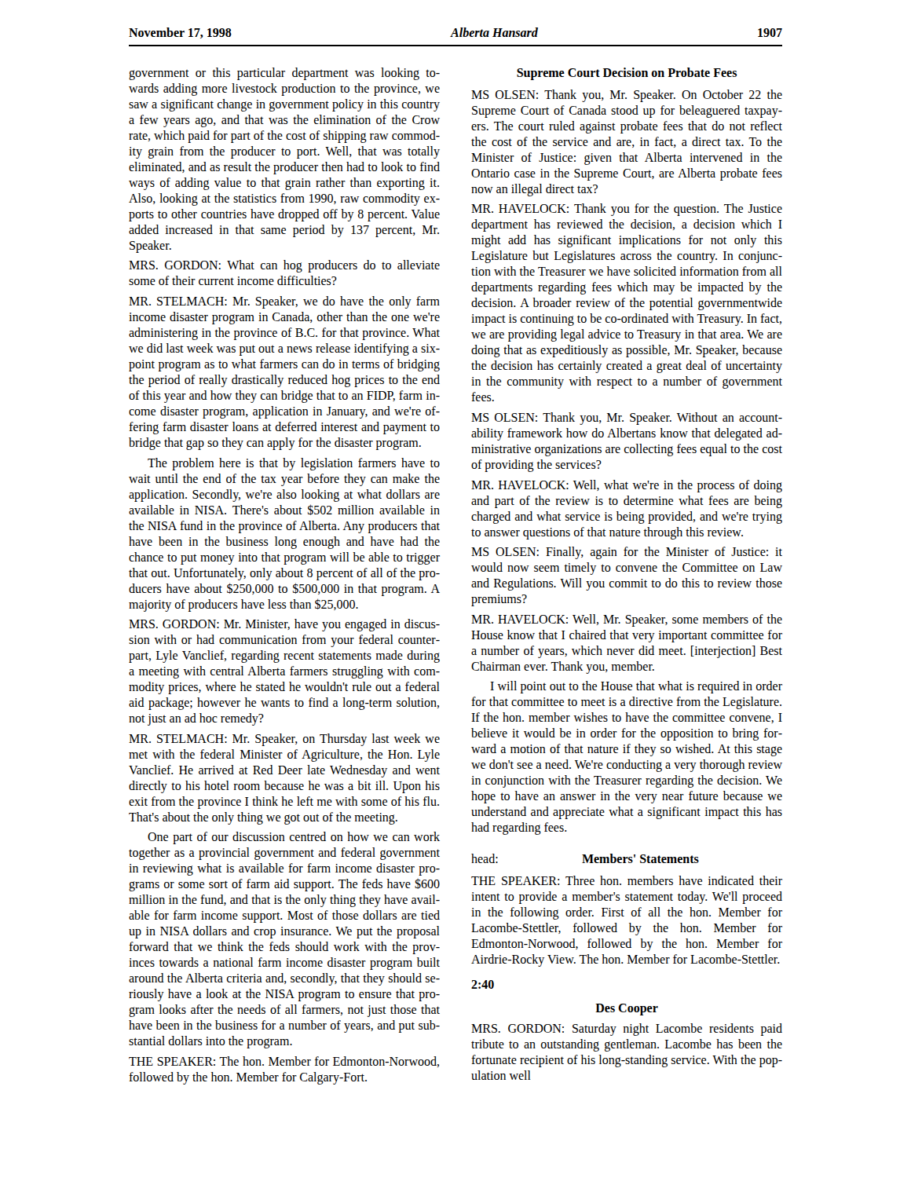November 17, 1998 Alberta Hansard 1907
government or this particular department was looking towards adding more livestock production to the province, we saw a significant change in government policy in this country a few years ago, and that was the elimination of the Crow rate, which paid for part of the cost of shipping raw commodity grain from the producer to port. Well, that was totally eliminated, and as result the producer then had to look to find ways of adding value to that grain rather than exporting it. Also, looking at the statistics from 1990, raw commodity exports to other countries have dropped off by 8 percent. Value added increased in that same period by 137 percent, Mr. Speaker.
MRS. GORDON: What can hog producers do to alleviate some of their current income difficulties?
MR. STELMACH: Mr. Speaker, we do have the only farm income disaster program in Canada, other than the one we're administering in the province of B.C. for that province. What we did last week was put out a news release identifying a six-point program as to what farmers can do in terms of bridging the period of really drastically reduced hog prices to the end of this year and how they can bridge that to an FIDP, farm income disaster program, application in January, and we're offering farm disaster loans at deferred interest and payment to bridge that gap so they can apply for the disaster program.
The problem here is that by legislation farmers have to wait until the end of the tax year before they can make the application. Secondly, we're also looking at what dollars are available in NISA. There's about $502 million available in the NISA fund in the province of Alberta. Any producers that have been in the business long enough and have had the chance to put money into that program will be able to trigger that out. Unfortunately, only about 8 percent of all of the producers have about $250,000 to $500,000 in that program. A majority of producers have less than $25,000.
MRS. GORDON: Mr. Minister, have you engaged in discussion with or had communication from your federal counterpart, Lyle Vanclief, regarding recent statements made during a meeting with central Alberta farmers struggling with commodity prices, where he stated he wouldn't rule out a federal aid package; however he wants to find a long-term solution, not just an ad hoc remedy?
MR. STELMACH: Mr. Speaker, on Thursday last week we met with the federal Minister of Agriculture, the Hon. Lyle Vanclief. He arrived at Red Deer late Wednesday and went directly to his hotel room because he was a bit ill. Upon his exit from the province I think he left me with some of his flu. That's about the only thing we got out of the meeting.
One part of our discussion centred on how we can work together as a provincial government and federal government in reviewing what is available for farm income disaster programs or some sort of farm aid support. The feds have $600 million in the fund, and that is the only thing they have available for farm income support. Most of those dollars are tied up in NISA dollars and crop insurance. We put the proposal forward that we think the feds should work with the provinces towards a national farm income disaster program built around the Alberta criteria and, secondly, that they should seriously have a look at the NISA program to ensure that program looks after the needs of all farmers, not just those that have been in the business for a number of years, and put substantial dollars into the program.
THE SPEAKER: The hon. Member for Edmonton-Norwood, followed by the hon. Member for Calgary-Fort.
Supreme Court Decision on Probate Fees
MS OLSEN: Thank you, Mr. Speaker. On October 22 the Supreme Court of Canada stood up for beleaguered taxpayers. The court ruled against probate fees that do not reflect the cost of the service and are, in fact, a direct tax. To the Minister of Justice: given that Alberta intervened in the Ontario case in the Supreme Court, are Alberta probate fees now an illegal direct tax?
MR. HAVELOCK: Thank you for the question. The Justice department has reviewed the decision, a decision which I might add has significant implications for not only this Legislature but Legislatures across the country. In conjunction with the Treasurer we have solicited information from all departments regarding fees which may be impacted by the decision. A broader review of the potential governmentwide impact is continuing to be co-ordinated with Treasury. In fact, we are providing legal advice to Treasury in that area. We are doing that as expeditiously as possible, Mr. Speaker, because the decision has certainly created a great deal of uncertainty in the community with respect to a number of government fees.
MS OLSEN: Thank you, Mr. Speaker. Without an accountability framework how do Albertans know that delegated administrative organizations are collecting fees equal to the cost of providing the services?
MR. HAVELOCK: Well, what we're in the process of doing and part of the review is to determine what fees are being charged and what service is being provided, and we're trying to answer questions of that nature through this review.
MS OLSEN: Finally, again for the Minister of Justice: it would now seem timely to convene the Committee on Law and Regulations. Will you commit to do this to review those premiums?
MR. HAVELOCK: Well, Mr. Speaker, some members of the House know that I chaired that very important committee for a number of years, which never did meet. [interjection] Best Chairman ever. Thank you, member.
I will point out to the House that what is required in order for that committee to meet is a directive from the Legislature. If the hon. member wishes to have the committee convene, I believe it would be in order for the opposition to bring forward a motion of that nature if they so wished. At this stage we don't see a need. We're conducting a very thorough review in conjunction with the Treasurer regarding the decision. We hope to have an answer in the very near future because we understand and appreciate what a significant impact this has had regarding fees.
head: Members' Statements
THE SPEAKER: Three hon. members have indicated their intent to provide a member's statement today. We'll proceed in the following order. First of all the hon. Member for Lacombe-Stettler, followed by the hon. Member for Edmonton-Norwood, followed by the hon. Member for Airdrie-Rocky View. The hon. Member for Lacombe-Stettler.
2:40
Des Cooper
MRS. GORDON: Saturday night Lacombe residents paid tribute to an outstanding gentleman. Lacombe has been the fortunate recipient of his long-standing service. With the population well